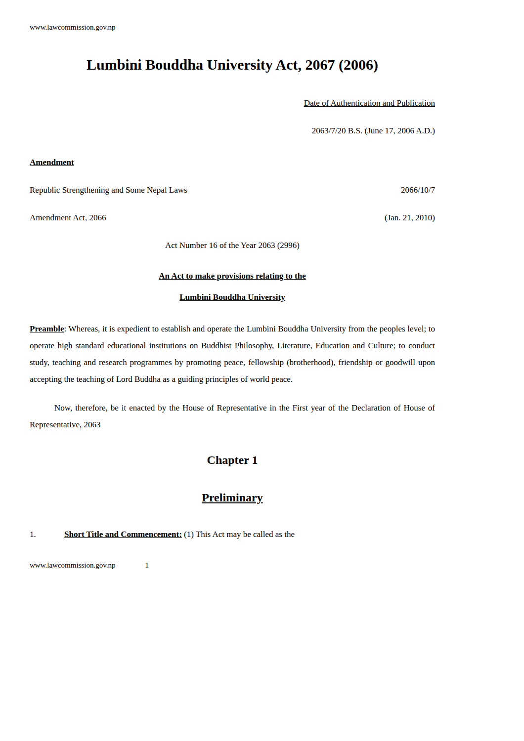www.lawcommission.gov.np
Lumbini Bouddha University Act, 2067 (2006)
Date of Authentication and Publication
2063/7/20 B.S. (June 17, 2006 A.D.)
Amendment
Republic Strengthening and Some Nepal Laws 2066/10/7
Amendment Act, 2066 (Jan. 21, 2010)
Act Number 16 of the Year 2063 (2996)
An Act to make provisions relating to the
Lumbini Bouddha University
Preamble: Whereas, it is expedient to establish and operate the Lumbini Bouddha University from the peoples level; to operate high standard educational institutions on Buddhist Philosophy, Literature, Education and Culture; to conduct study, teaching and research programmes by promoting peace, fellowship (brotherhood), friendship or goodwill upon accepting the teaching of Lord Buddha as a guiding principles of world peace.
Now, therefore, be it enacted by the House of Representative in the First year of the Declaration of House of Representative, 2063
Chapter 1
Preliminary
1.
Short Title and Commencement: (1) This Act may be called as the
www.lawcommission.gov.np 1